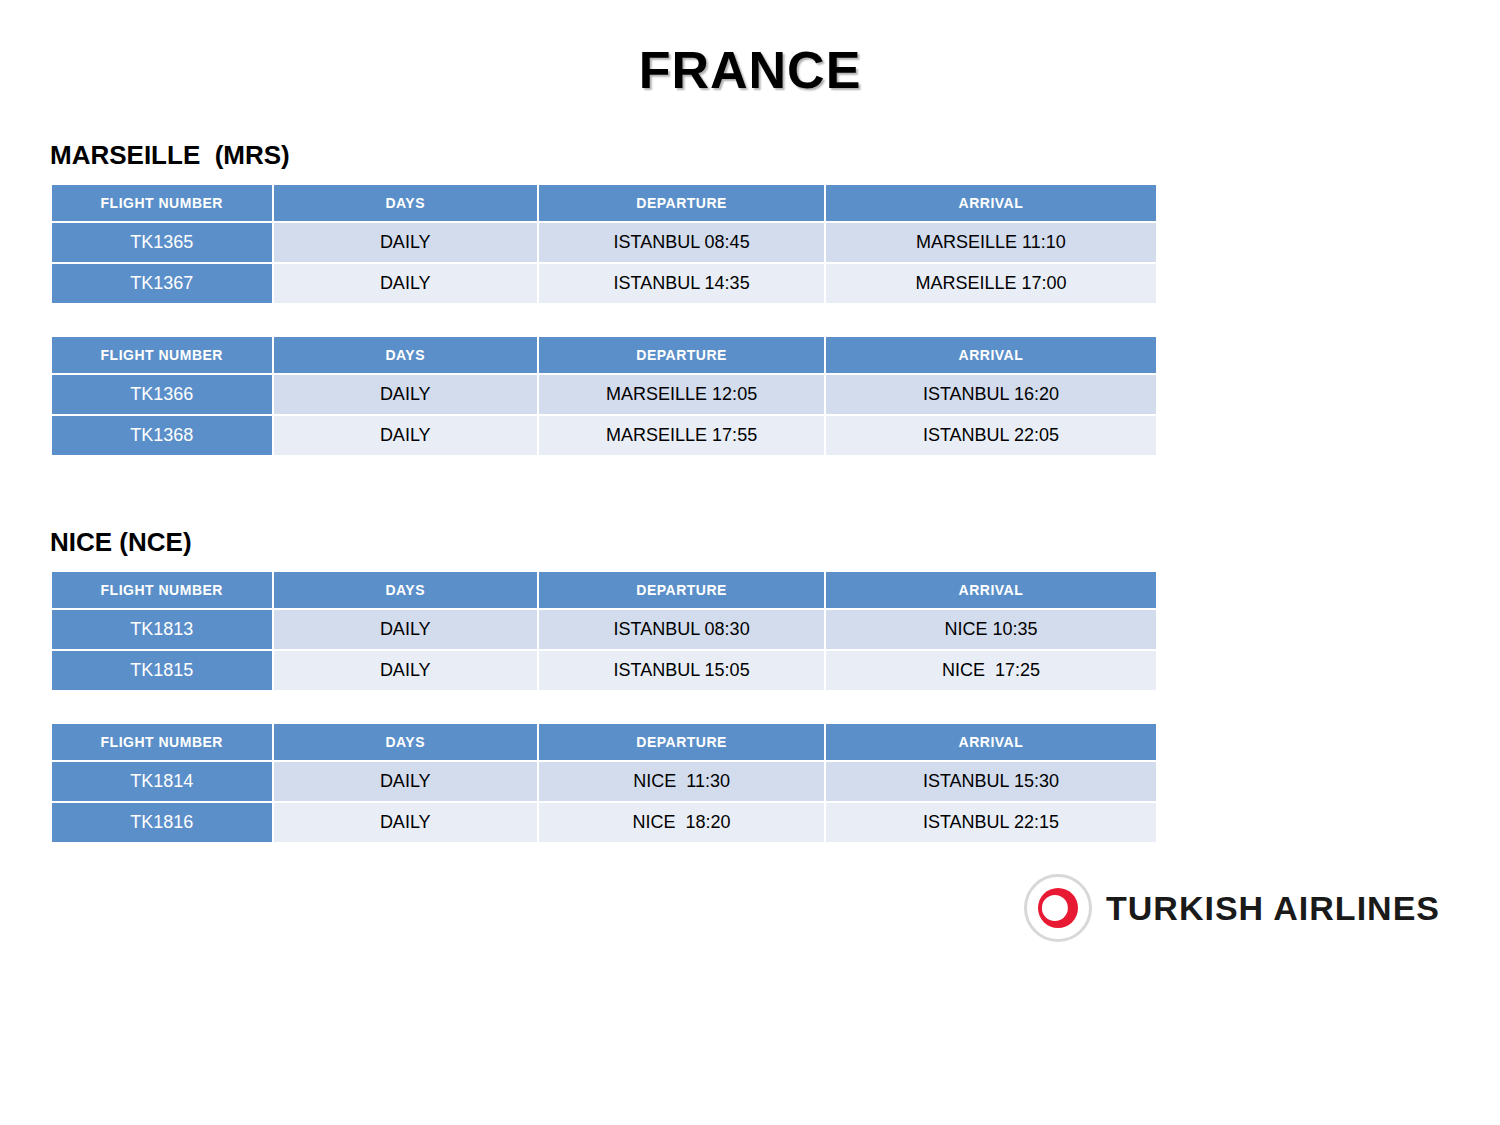FRANCE
MARSEILLE (MRS)
| FLIGHT NUMBER | DAYS | DEPARTURE | ARRIVAL |
| --- | --- | --- | --- |
| TK1365 | DAILY | ISTANBUL 08:45 | MARSEILLE 11:10 |
| TK1367 | DAILY | ISTANBUL 14:35 | MARSEILLE 17:00 |
| FLIGHT NUMBER | DAYS | DEPARTURE | ARRIVAL |
| --- | --- | --- | --- |
| TK1366 | DAILY | MARSEILLE 12:05 | ISTANBUL 16:20 |
| TK1368 | DAILY | MARSEILLE 17:55 | ISTANBUL 22:05 |
NICE (NCE)
| FLIGHT NUMBER | DAYS | DEPARTURE | ARRIVAL |
| --- | --- | --- | --- |
| TK1813 | DAILY | ISTANBUL 08:30 | NICE 10:35 |
| TK1815 | DAILY | ISTANBUL 15:05 | NICE 17:25 |
| FLIGHT NUMBER | DAYS | DEPARTURE | ARRIVAL |
| --- | --- | --- | --- |
| TK1814 | DAILY | NICE 11:30 | ISTANBUL 15:30 |
| TK1816 | DAILY | NICE 18:20 | ISTANBUL 22:15 |
TURKISH AIRLINES